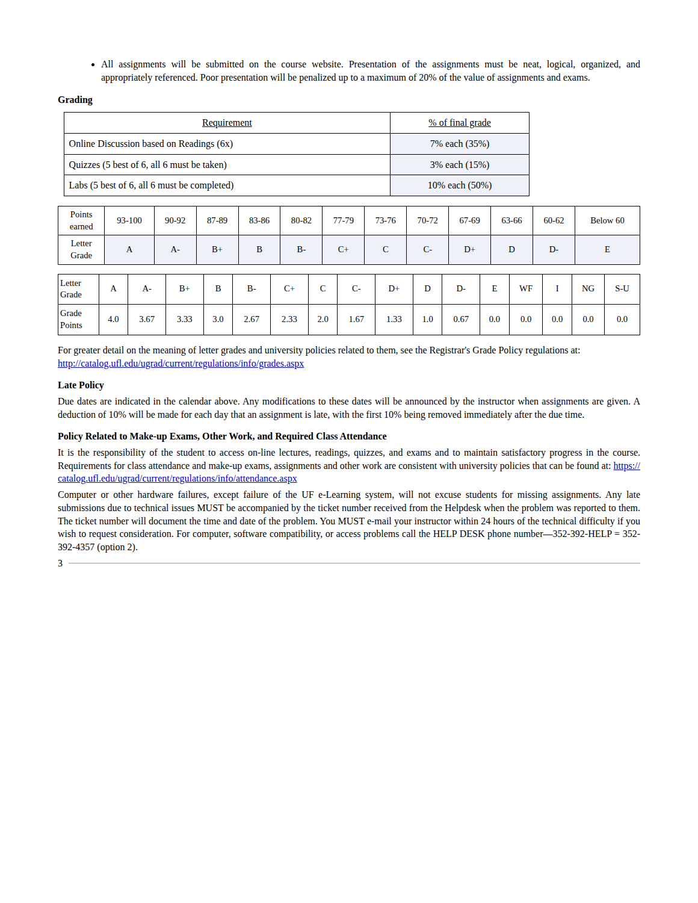All assignments will be submitted on the course website. Presentation of the assignments must be neat, logical, organized, and appropriately referenced. Poor presentation will be penalized up to a maximum of 20% of the value of assignments and exams.
Grading
| Requirement | % of final grade |
| Online Discussion based on Readings (6x) | 7% each (35%) |
| Quizzes (5 best of 6, all 6 must be taken) | 3% each (15%) |
| Labs (5 best of 6, all 6 must be completed) | 10% each (50%) |
| Points earned | 93-100 | 90-92 | 87-89 | 83-86 | 80-82 | 77-79 | 73-76 | 70-72 | 67-69 | 63-66 | 60-62 | Below 60 |
| Letter Grade | A | A- | B+ | B | B- | C+ | C | C- | D+ | D | D- | E |
| Letter Grade | A | A- | B+ | B | B- | C+ | C | C- | D+ | D | D- | E | WF | I | NG | S-U |
| Grade Points | 4.0 | 3.67 | 3.33 | 3.0 | 2.67 | 2.33 | 2.0 | 1.67 | 1.33 | 1.0 | 0.67 | 0.0 | 0.0 | 0.0 | 0.0 | 0.0 |
For greater detail on the meaning of letter grades and university policies related to them, see the Registrar's Grade Policy regulations at:
http://catalog.ufl.edu/ugrad/current/regulations/info/grades.aspx
Late Policy
Due dates are indicated in the calendar above. Any modifications to these dates will be announced by the instructor when assignments are given. A deduction of 10% will be made for each day that an assignment is late, with the first 10% being removed immediately after the due time.
Policy Related to Make-up Exams, Other Work, and Required Class Attendance
It is the responsibility of the student to access on-line lectures, readings, quizzes, and exams and to maintain satisfactory progress in the course. Requirements for class attendance and make-up exams, assignments and other work are consistent with university policies that can be found at: https://catalog.ufl.edu/ugrad/current/regulations/info/attendance.aspx
Computer or other hardware failures, except failure of the UF e-Learning system, will not excuse students for missing assignments. Any late submissions due to technical issues MUST be accompanied by the ticket number received from the Helpdesk when the problem was reported to them. The ticket number will document the time and date of the problem. You MUST e-mail your instructor within 24 hours of the technical difficulty if you wish to request consideration. For computer, software compatibility, or access problems call the HELP DESK phone number—352-392-HELP = 352- 392-4357 (option 2).
3